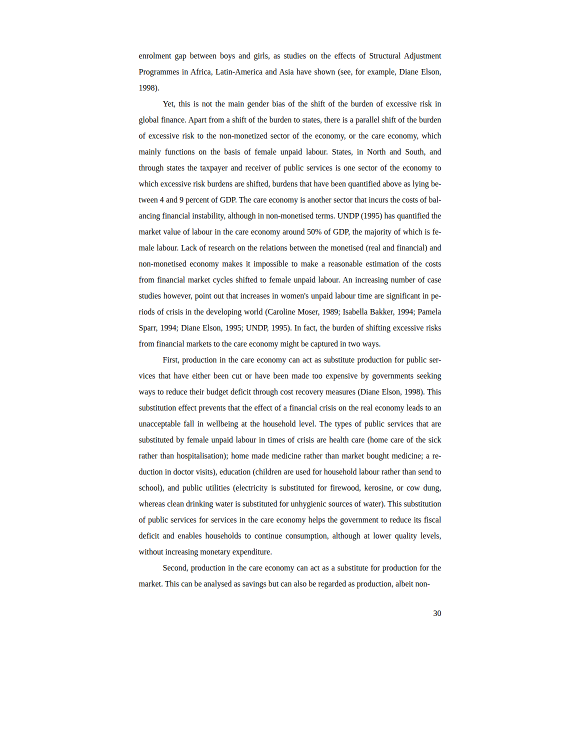enrolment gap between boys and girls, as studies on the effects of Structural Adjustment Programmes in Africa, Latin-America and Asia have shown (see, for example, Diane Elson, 1998).
Yet, this is not the main gender bias of the shift of the burden of excessive risk in global finance. Apart from a shift of the burden to states, there is a parallel shift of the burden of excessive risk to the non-monetized sector of the economy, or the care economy, which mainly functions on the basis of female unpaid labour. States, in North and South, and through states the taxpayer and receiver of public services is one sector of the economy to which excessive risk burdens are shifted, burdens that have been quantified above as lying between 4 and 9 percent of GDP. The care economy is another sector that incurs the costs of balancing financial instability, although in non-monetised terms. UNDP (1995) has quantified the market value of labour in the care economy around 50% of GDP, the majority of which is female labour. Lack of research on the relations between the monetised (real and financial) and non-monetised economy makes it impossible to make a reasonable estimation of the costs from financial market cycles shifted to female unpaid labour. An increasing number of case studies however, point out that increases in women's unpaid labour time are significant in periods of crisis in the developing world (Caroline Moser, 1989; Isabella Bakker, 1994; Pamela Sparr, 1994; Diane Elson, 1995; UNDP, 1995). In fact, the burden of shifting excessive risks from financial markets to the care economy might be captured in two ways.
First, production in the care economy can act as substitute production for public services that have either been cut or have been made too expensive by governments seeking ways to reduce their budget deficit through cost recovery measures (Diane Elson, 1998). This substitution effect prevents that the effect of a financial crisis on the real economy leads to an unacceptable fall in wellbeing at the household level. The types of public services that are substituted by female unpaid labour in times of crisis are health care (home care of the sick rather than hospitalisation); home made medicine rather than market bought medicine; a reduction in doctor visits), education (children are used for household labour rather than send to school), and public utilities (electricity is substituted for firewood, kerosine, or cow dung, whereas clean drinking water is substituted for unhygienic sources of water). This substitution of public services for services in the care economy helps the government to reduce its fiscal deficit and enables households to continue consumption, although at lower quality levels, without increasing monetary expenditure.
Second, production in the care economy can act as a substitute for production for the market. This can be analysed as savings but can also be regarded as production, albeit non-
30